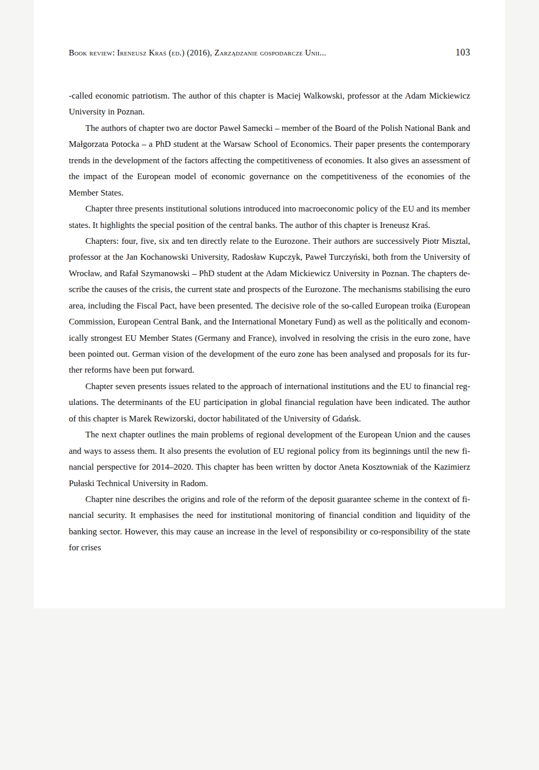Book review: Ireneusz Kraś (ed.) (2016), Zarządzanie gospodarcze Unii... 103
-called economic patriotism. The author of this chapter is Maciej Walkowski, professor at the Adam Mickiewicz University in Poznan.
The authors of chapter two are doctor Paweł Samecki – member of the Board of the Polish National Bank and Małgorzata Potocka – a PhD student at the Warsaw School of Economics. Their paper presents the contemporary trends in the development of the factors affecting the competitiveness of economies. It also gives an assessment of the impact of the European model of economic governance on the competitiveness of the economies of the Member States.
Chapter three presents institutional solutions introduced into macroeconomic policy of the EU and its member states. It highlights the special position of the central banks. The author of this chapter is Ireneusz Kraś.
Chapters: four, five, six and ten directly relate to the Eurozone. Their authors are successively Piotr Misztal, professor at the Jan Kochanowski University, Radosław Kupczyk, Paweł Turczyński, both from the University of Wrocław, and Rafał Szymanowski – PhD student at the Adam Mickiewicz University in Poznan. The chapters describe the causes of the crisis, the current state and prospects of the Eurozone. The mechanisms stabilising the euro area, including the Fiscal Pact, have been presented. The decisive role of the so-called European troika (European Commission, European Central Bank, and the International Monetary Fund) as well as the politically and economically strongest EU Member States (Germany and France), involved in resolving the crisis in the euro zone, have been pointed out. German vision of the development of the euro zone has been analysed and proposals for its further reforms have been put forward.
Chapter seven presents issues related to the approach of international institutions and the EU to financial regulations. The determinants of the EU participation in global financial regulation have been indicated. The author of this chapter is Marek Rewizorski, doctor habilitated of the University of Gdańsk.
The next chapter outlines the main problems of regional development of the European Union and the causes and ways to assess them. It also presents the evolution of EU regional policy from its beginnings until the new financial perspective for 2014–2020. This chapter has been written by doctor Aneta Kosztowniak of the Kazimierz Pułaski Technical University in Radom.
Chapter nine describes the origins and role of the reform of the deposit guarantee scheme in the context of financial security. It emphasises the need for institutional monitoring of financial condition and liquidity of the banking sector. However, this may cause an increase in the level of responsibility or co-responsibility of the state for crises